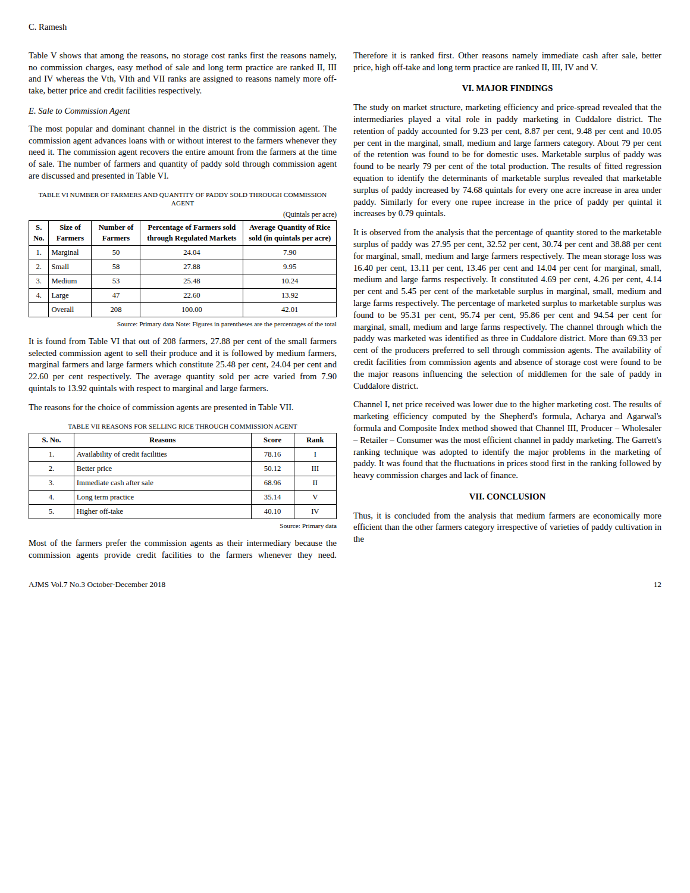C. Ramesh
Table V shows that among the reasons, no storage cost ranks first the reasons namely, no commission charges, easy method of sale and long term practice are ranked II, III and IV whereas the Vth, VIth and VII ranks are assigned to reasons namely more off-take, better price and credit facilities respectively.
E. Sale to Commission Agent
The most popular and dominant channel in the district is the commission agent. The commission agent advances loans with or without interest to the farmers whenever they need it. The commission agent recovers the entire amount from the farmers at the time of sale. The number of farmers and quantity of paddy sold through commission agent are discussed and presented in Table VI.
Table VI Number Of Farmers And Quantity Of Paddy Sold Through Commission Agent
(Quintals per acre)
| S. No. | Size of Farmers | Number of Farmers | Percentage of Farmers sold through Regulated Markets | Average Quantity of Rice sold (in quintals per acre) |
| --- | --- | --- | --- | --- |
| 1. | Marginal | 50 | 24.04 | 7.90 |
| 2. | Small | 58 | 27.88 | 9.95 |
| 3. | Medium | 53 | 25.48 | 10.24 |
| 4. | Large | 47 | 22.60 | 13.92 |
| | Overall | 208 | 100.00 | 42.01 |
Source: Primary data Note: Figures in parentheses are the percentages of the total
It is found from Table VI that out of 208 farmers, 27.88 per cent of the small farmers selected commission agent to sell their produce and it is followed by medium farmers, marginal farmers and large farmers which constitute 25.48 per cent, 24.04 per cent and 22.60 per cent respectively. The average quantity sold per acre varied from 7.90 quintals to 13.92 quintals with respect to marginal and large farmers.
The reasons for the choice of commission agents are presented in Table VII.
Table VII Reasons For Selling Rice Through Commission Agent
| S. No. | Reasons | Score | Rank |
| --- | --- | --- | --- |
| 1. | Availability of credit facilities | 78.16 | I |
| 2. | Better price | 50.12 | III |
| 3. | Immediate cash after sale | 68.96 | II |
| 4. | Long term practice | 35.14 | V |
| 5. | Higher off-take | 40.10 | IV |
Source: Primary data
Most of the farmers prefer the commission agents as their intermediary because the commission agents provide credit facilities to the farmers whenever they need. Therefore it is ranked first. Other reasons namely immediate cash after sale, better price, high off-take and long term practice are ranked II, III, IV and V.
VI. Major Findings
The study on market structure, marketing efficiency and price-spread revealed that the intermediaries played a vital role in paddy marketing in Cuddalore district. The retention of paddy accounted for 9.23 per cent, 8.87 per cent, 9.48 per cent and 10.05 per cent in the marginal, small, medium and large farmers category. About 79 per cent of the retention was found to be for domestic uses. Marketable surplus of paddy was found to be nearly 79 per cent of the total production. The results of fitted regression equation to identify the determinants of marketable surplus revealed that marketable surplus of paddy increased by 74.68 quintals for every one acre increase in area under paddy. Similarly for every one rupee increase in the price of paddy per quintal it increases by 0.79 quintals.
It is observed from the analysis that the percentage of quantity stored to the marketable surplus of paddy was 27.95 per cent, 32.52 per cent, 30.74 per cent and 38.88 per cent for marginal, small, medium and large farmers respectively. The mean storage loss was 16.40 per cent, 13.11 per cent, 13.46 per cent and 14.04 per cent for marginal, small, medium and large farms respectively. It constituted 4.69 per cent, 4.26 per cent, 4.14 per cent and 5.45 per cent of the marketable surplus in marginal, small, medium and large farms respectively. The percentage of marketed surplus to marketable surplus was found to be 95.31 per cent, 95.74 per cent, 95.86 per cent and 94.54 per cent for marginal, small, medium and large farms respectively. The channel through which the paddy was marketed was identified as three in Cuddalore district. More than 69.33 per cent of the producers preferred to sell through commission agents. The availability of credit facilities from commission agents and absence of storage cost were found to be the major reasons influencing the selection of middlemen for the sale of paddy in Cuddalore district.
Channel I, net price received was lower due to the higher marketing cost. The results of marketing efficiency computed by the Shepherd's formula, Acharya and Agarwal's formula and Composite Index method showed that Channel III, Producer – Wholesaler – Retailer – Consumer was the most efficient channel in paddy marketing. The Garrett's ranking technique was adopted to identify the major problems in the marketing of paddy. It was found that the fluctuations in prices stood first in the ranking followed by heavy commission charges and lack of finance.
VII. Conclusion
Thus, it is concluded from the analysis that medium farmers are economically more efficient than the other farmers category irrespective of varieties of paddy cultivation in the
AJMS Vol.7 No.3 October-December 2018 12